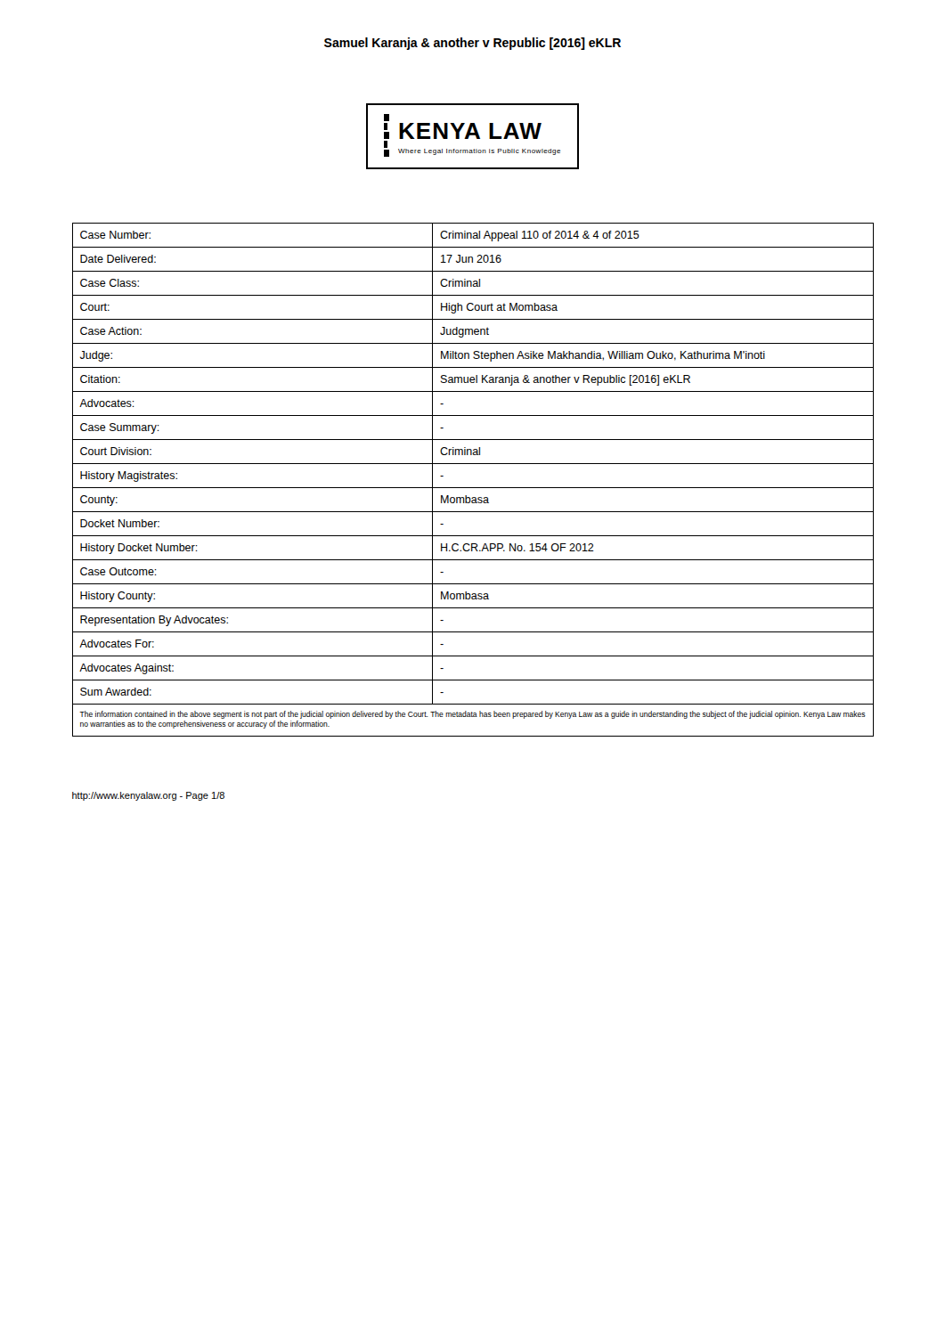Samuel Karanja & another v Republic [2016] eKLR
KENYA LAW
Where Legal Information is Public Knowledge
| Case Number: | Criminal Appeal 110 of 2014 & 4 of 2015 |
| Date Delivered: | 17 Jun 2016 |
| Case Class: | Criminal |
| Court: | High Court at Mombasa |
| Case Action: | Judgment |
| Judge: | Milton Stephen Asike Makhandia, William Ouko, Kathurima M'inoti |
| Citation: | Samuel Karanja & another v Republic [2016] eKLR |
| Advocates: | - |
| Case Summary: | - |
| Court Division: | Criminal |
| History Magistrates: | - |
| County: | Mombasa |
| Docket Number: | - |
| History Docket Number: | H.C.CR.APP. No. 154 OF 2012 |
| Case Outcome: | - |
| History County: | Mombasa |
| Representation By Advocates: | - |
| Advocates For: | - |
| Advocates Against: | - |
| Sum Awarded: | - |
The information contained in the above segment is not part of the judicial opinion delivered by the Court. The metadata has been prepared by Kenya Law as a guide in understanding the subject of the judicial opinion. Kenya Law makes no warranties as to the comprehensiveness or accuracy of the information.
http://www.kenyalaw.org - Page 1/8